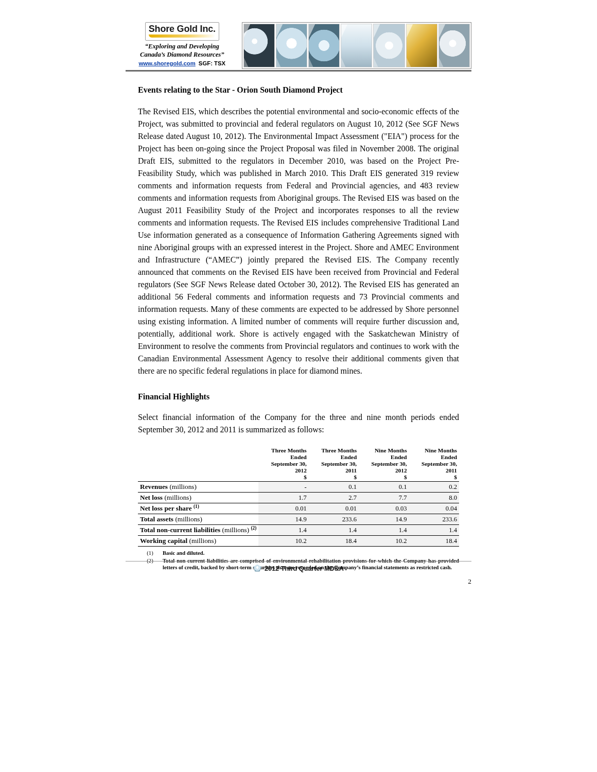Shore Gold Inc.
“Exploring and Developing
Canada’s Diamond Resources”
www.shoregold.com SGF: TSX
Events relating to the Star - Orion South Diamond Project
The Revised EIS, which describes the potential environmental and socio-economic effects of the Project, was submitted to provincial and federal regulators on August 10, 2012 (See SGF News Release dated August 10, 2012). The Environmental Impact Assessment ("EIA") process for the Project has been on-going since the Project Proposal was filed in November 2008. The original Draft EIS, submitted to the regulators in December 2010, was based on the Project Pre-Feasibility Study, which was published in March 2010. This Draft EIS generated 319 review comments and information requests from Federal and Provincial agencies, and 483 review comments and information requests from Aboriginal groups. The Revised EIS was based on the August 2011 Feasibility Study of the Project and incorporates responses to all the review comments and information requests. The Revised EIS includes comprehensive Traditional Land Use information generated as a consequence of Information Gathering Agreements signed with nine Aboriginal groups with an expressed interest in the Project. Shore and AMEC Environment and Infrastructure (“AMEC”) jointly prepared the Revised EIS. The Company recently announced that comments on the Revised EIS have been received from Provincial and Federal regulators (See SGF News Release dated October 30, 2012). The Revised EIS has generated an additional 56 Federal comments and information requests and 73 Provincial comments and information requests. Many of these comments are expected to be addressed by Shore personnel using existing information. A limited number of comments will require further discussion and, potentially, additional work. Shore is actively engaged with the Saskatchewan Ministry of Environment to resolve the comments from Provincial regulators and continues to work with the Canadian Environmental Assessment Agency to resolve their additional comments given that there are no specific federal regulations in place for diamond mines.
Financial Highlights
Select financial information of the Company for the three and nine month periods ended September 30, 2012 and 2011 is summarized as follows:
| | Three Months Ended September 30, 2012 $ | Three Months Ended September 30, 2011 $ | Nine Months Ended September 30, 2012 $ | Nine Months Ended September 30, 2011 $ |
| --- | --- | --- | --- | --- |
| Revenues (millions) | - | 0.1 | 0.1 | 0.2 |
| Net loss (millions) | 1.7 | 2.7 | 7.7 | 8.0 |
| Net loss per share (1) | 0.01 | 0.01 | 0.03 | 0.04 |
| Total assets (millions) | 14.9 | 233.6 | 14.9 | 233.6 |
| Total non-current liabilities (millions) (2) | 1.4 | 1.4 | 1.4 | 1.4 |
| Working capital (millions) | 10.2 | 18.4 | 10.2 | 18.4 |
| (1) | Basic and diluted. |
| (2) | Total non-current liabilities are comprised of environmental rehabilitation provisions for which the Company has provided letters of credit, backed by short-term securities that are recorded on the Company’s financial statements as restricted cash. |
2012 Third Quarter MD&A
2